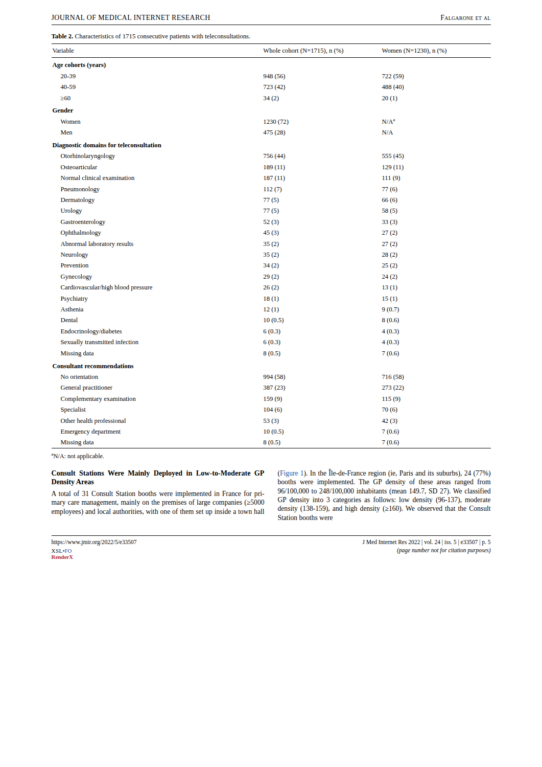Journal of Medical Internet Research Falgarone et al
Table 2. Characteristics of 1715 consecutive patients with teleconsultations.
| Variable | Whole cohort (N=1715), n (%) | Women (N=1230), n (%) |
| --- | --- | --- |
| Age cohorts (years) |
| 20-39 | 948 (56) | 722 (59) |
| 40-59 | 723 (42) | 488 (40) |
| ≥60 | 34 (2) | 20 (1) |
| Gender |
| Women | 1230 (72) | N/A a |
| Men | 475 (28) | N/A |
| Diagnostic domains for teleconsultation |
| Otorhinolaryngology | 756 (44) | 555 (45) |
| Osteoarticular | 189 (11) | 129 (11) |
| Normal clinical examination | 187 (11) | 111 (9) |
| Pneumonology | 112 (7) | 77 (6) |
| Dermatology | 77 (5) | 66 (6) |
| Urology | 77 (5) | 58 (5) |
| Gastroenterology | 52 (3) | 33 (3) |
| Ophthalmology | 45 (3) | 27 (2) |
| Abnormal laboratory results | 35 (2) | 27 (2) |
| Neurology | 35 (2) | 28 (2) |
| Prevention | 34 (2) | 25 (2) |
| Gynecology | 29 (2) | 24 (2) |
| Cardiovascular/high blood pressure | 26 (2) | 13 (1) |
| Psychiatry | 18 (1) | 15 (1) |
| Asthenia | 12 (1) | 9 (0.7) |
| Dental | 10 (0.5) | 8 (0.6) |
| Endocrinology/diabetes | 6 (0.3) | 4 (0.3) |
| Sexually transmitted infection | 6 (0.3) | 4 (0.3) |
| Missing data | 8 (0.5) | 7 (0.6) |
| Consultant recommendations |
| No orientation | 994 (58) | 716 (58) |
| General practitioner | 387 (23) | 273 (22) |
| Complementary examination | 159 (9) | 115 (9) |
| Specialist | 104 (6) | 70 (6) |
| Other health professional | 53 (3) | 42 (3) |
| Emergency department | 10 (0.5) | 7 (0.6) |
| Missing data | 8 (0.5) | 7 (0.6) |
aN/A: not applicable.
Consult Stations Were Mainly Deployed in Low-to-Moderate GP Density Areas
A total of 31 Consult Station booths were implemented in France for primary care management, mainly on the premises of large companies (≥5000 employees) and local authorities, with one of them set up inside a town hall (Figure 1). In the Île-de-France region (ie, Paris and its suburbs), 24 (77%) booths were implemented. The GP density of these areas ranged from 96/100,000 to 248/100,000 inhabitants (mean 149.7, SD 27). We classified GP density into 3 categories as follows: low density (96-137), moderate density (138-159), and high density (≥160). We observed that the Consult Station booths were
https://www.jmir.org/2022/5/e33507
XSL•FO
RenderX
J Med Internet Res 2022 | vol. 24 | iss. 5 | e33507 | p. 5
(page number not for citation purposes)